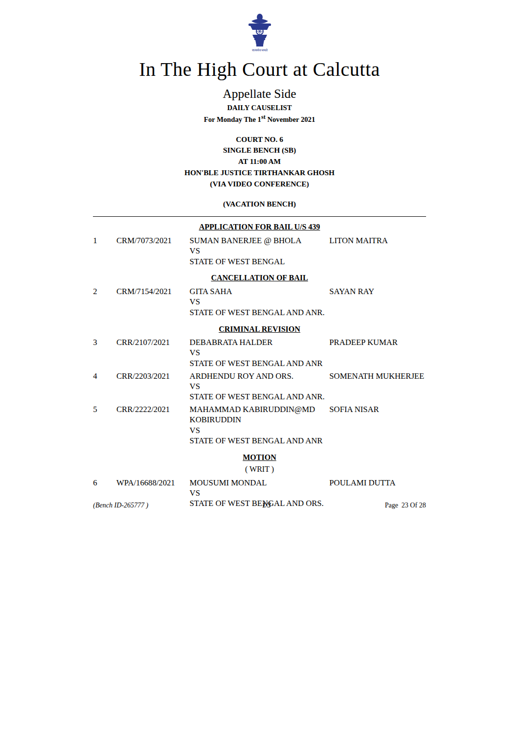सत्यमेव जयते
In The High Court at Calcutta
Appellate Side
DAILY CAUSELIST
For Monday The 1st November 2021
COURT NO. 6
SINGLE BENCH (SB)
AT 11:00 AM
HON'BLE JUSTICE TIRTHANKAR GHOSH
(VIA VIDEO CONFERENCE)
(VACATION BENCH)
APPLICATION FOR BAIL U/S 439
| 1 | CRM/7073/2021 | SUMAN BANERJEE @ BHOLA VS STATE OF WEST BENGAL | LITON MAITRA |
CANCELLATION OF BAIL
| 2 | CRM/7154/2021 | GITA SAHA VS STATE OF WEST BENGAL AND ANR. | SAYAN RAY |
CRIMINAL REVISION
| 3 | CRR/2107/2021 | DEBABRATA HALDER VS STATE OF WEST BENGAL AND ANR | PRADEEP KUMAR |
| 4 | CRR/2203/2021 | ARDHENDU ROY AND ORS. VS STATE OF WEST BENGAL AND ANR. | SOMENATH MUKHERJEE |
| 5 | CRR/2222/2021 | MAHAMMAD KABIRUDDIN@MD KOBIRUDDIN VS STATE OF WEST BENGAL AND ANR | SOFIA NISAR |
MOTION
( WRIT )
| 6 | WPA/16688/2021 | MOUSUMI MONDAL VS STATE OF WEST BENGAL AND ORS. | POULAMI DUTTA |
(Bench ID-265777 )
1/3
Page 23 Of 28